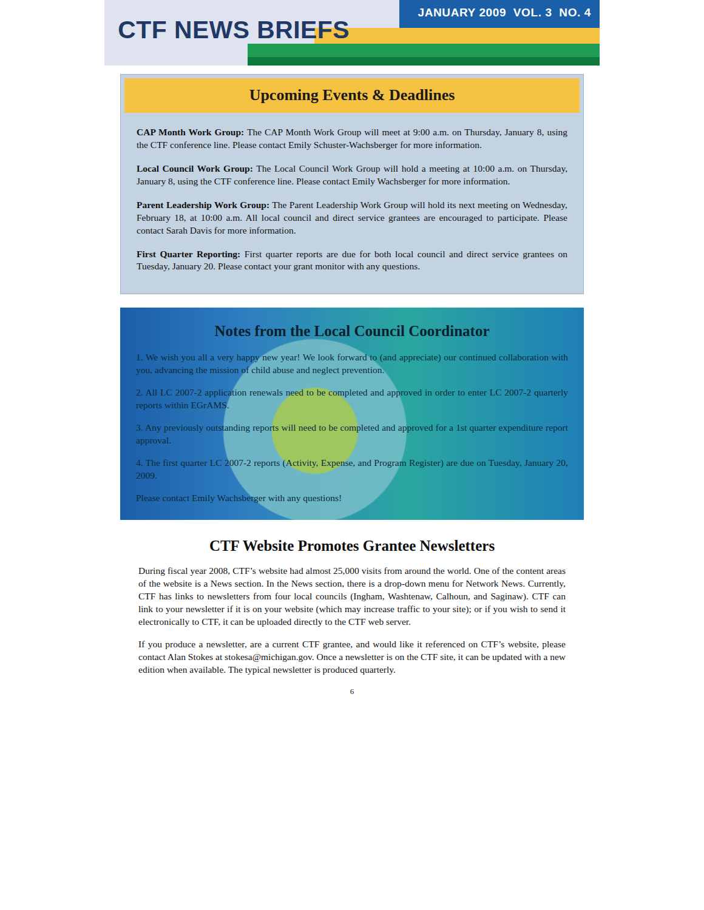January 2009 Vol. 3 No. 4
CTF News Briefs
Upcoming Events & Deadlines
CAP Month Work Group: The CAP Month Work Group will meet at 9:00 a.m. on Thursday, January 8, using the CTF conference line. Please contact Emily Schuster-Wachsberger for more information.
Local Council Work Group: The Local Council Work Group will hold a meeting at 10:00 a.m. on Thursday, January 8, using the CTF conference line. Please contact Emily Wachsberger for more information.
Parent Leadership Work Group: The Parent Leadership Work Group will hold its next meeting on Wednesday, February 18, at 10:00 a.m. All local council and direct service grantees are encouraged to participate. Please contact Sarah Davis for more information.
First Quarter Reporting: First quarter reports are due for both local council and direct service grantees on Tuesday, January 20. Please contact your grant monitor with any questions.
Notes from the Local Council Coordinator
1. We wish you all a very happy new year! We look forward to (and appreciate) our continued collaboration with you, advancing the mission of child abuse and neglect prevention.
2. All LC 2007-2 application renewals need to be completed and approved in order to enter LC 2007-2 quarterly reports within EGrAMS.
3. Any previously outstanding reports will need to be completed and approved for a 1st quarter expenditure report approval.
4. The first quarter LC 2007-2 reports (Activity, Expense, and Program Register) are due on Tuesday, January 20, 2009.
Please contact Emily Wachsberger with any questions!
CTF Website Promotes Grantee Newsletters
During fiscal year 2008, CTF’s website had almost 25,000 visits from around the world. One of the content areas of the website is a News section. In the News section, there is a drop-down menu for Network News. Currently, CTF has links to newsletters from four local councils (Ingham, Washtenaw, Calhoun, and Saginaw). CTF can link to your newsletter if it is on your website (which may increase traffic to your site); or if you wish to send it electronically to CTF, it can be uploaded directly to the CTF web server.
If you produce a newsletter, are a current CTF grantee, and would like it referenced on CTF’s website, please contact Alan Stokes at stokesa@michigan.gov. Once a newsletter is on the CTF site, it can be updated with a new edition when available. The typical newsletter is produced quarterly.
6